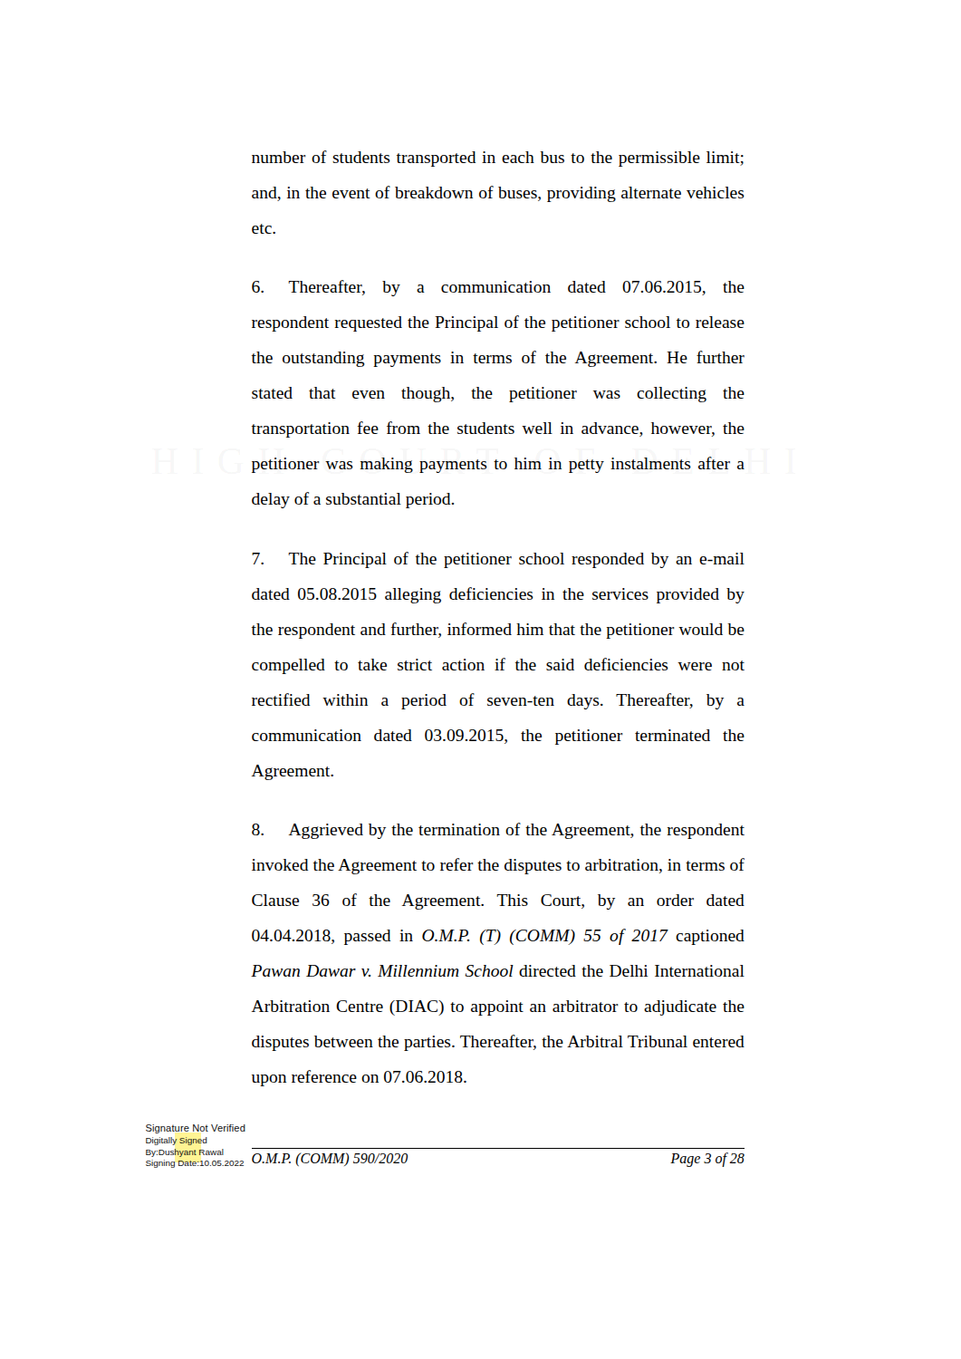HIGH COURT OF DELHI
number of students transported in each bus to the permissible limit; and, in the event of breakdown of buses, providing alternate vehicles etc.
6. Thereafter, by a communication dated 07.06.2015, the respondent requested the Principal of the petitioner school to release the outstanding payments in terms of the Agreement. He further stated that even though, the petitioner was collecting the transportation fee from the students well in advance, however, the petitioner was making payments to him in petty instalments after a delay of a substantial period.
7. The Principal of the petitioner school responded by an e-mail dated 05.08.2015 alleging deficiencies in the services provided by the respondent and further, informed him that the petitioner would be compelled to take strict action if the said deficiencies were not rectified within a period of seven-ten days. Thereafter, by a communication dated 03.09.2015, the petitioner terminated the Agreement.
8. Aggrieved by the termination of the Agreement, the respondent invoked the Agreement to refer the disputes to arbitration, in terms of Clause 36 of the Agreement. This Court, by an order dated 04.04.2018, passed in O.M.P. (T) (COMM) 55 of 2017 captioned Pawan Dawar v. Millennium School directed the Delhi International Arbitration Centre (DIAC) to appoint an arbitrator to adjudicate the disputes between the parties. Thereafter, the Arbitral Tribunal entered upon reference on 07.06.2018.
Signature Not Verified
Digitally Signed
By:Dushyant Rawal
Signing Date:10.05.2022
O.M.P. (COMM) 590/2020 Page 3 of 28